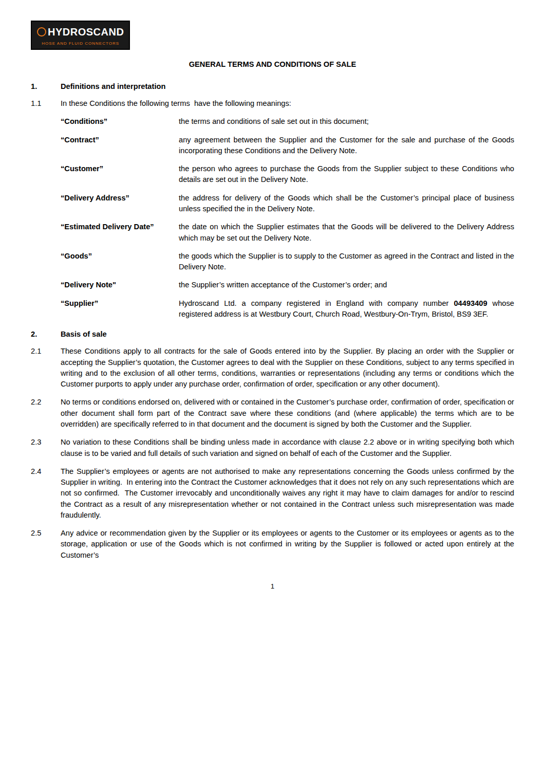HYDROSCAND
HOSE AND FLUID CONNECTORS
GENERAL TERMS AND CONDITIONS OF SALE
1.
Definitions and interpretation
1.1
In these Conditions the following terms have the following meanings:
“Conditions”
the terms and conditions of sale set out in this document;
“Contract”
any agreement between the Supplier and the Customer for the sale and purchase of the Goods incorporating these Conditions and the Delivery Note.
“Customer”
the person who agrees to purchase the Goods from the Supplier subject to these Conditions who details are set out in the Delivery Note.
“Delivery Address”
the address for delivery of the Goods which shall be the Customer’s principal place of business unless specified the in the Delivery Note.
“Estimated Delivery Date”
the date on which the Supplier estimates that the Goods will be delivered to the Delivery Address which may be set out the Delivery Note.
“Goods”
the goods which the Supplier is to supply to the Customer as agreed in the Contract and listed in the Delivery Note.
“Delivery Note"
the Supplier’s written acceptance of the Customer’s order; and
“Supplier”
Hydroscand Ltd. a company registered in England with company number 04493409 whose registered address is at Westbury Court, Church Road, Westbury-On-Trym, Bristol, BS9 3EF.
2.
Basis of sale
2.1
These Conditions apply to all contracts for the sale of Goods entered into by the Supplier. By placing an order with the Supplier or accepting the Supplier’s quotation, the Customer agrees to deal with the Supplier on these Conditions, subject to any terms specified in writing and to the exclusion of all other terms, conditions, warranties or representations (including any terms or conditions which the Customer purports to apply under any purchase order, confirmation of order, specification or any other document).
2.2
No terms or conditions endorsed on, delivered with or contained in the Customer’s purchase order, confirmation of order, specification or other document shall form part of the Contract save where these conditions (and (where applicable) the terms which are to be overridden) are specifically referred to in that document and the document is signed by both the Customer and the Supplier.
2.3
No variation to these Conditions shall be binding unless made in accordance with clause 2.2 above or in writing specifying both which clause is to be varied and full details of such variation and signed on behalf of each of the Customer and the Supplier.
2.4
The Supplier’s employees or agents are not authorised to make any representations concerning the Goods unless confirmed by the Supplier in writing. In entering into the Contract the Customer acknowledges that it does not rely on any such representations which are not so confirmed. The Customer irrevocably and unconditionally waives any right it may have to claim damages for and/or to rescind the Contract as a result of any misrepresentation whether or not contained in the Contract unless such misrepresentation was made fraudulently.
2.5
Any advice or recommendation given by the Supplier or its employees or agents to the Customer or its employees or agents as to the storage, application or use of the Goods which is not confirmed in writing by the Supplier is followed or acted upon entirely at the Customer’s
1